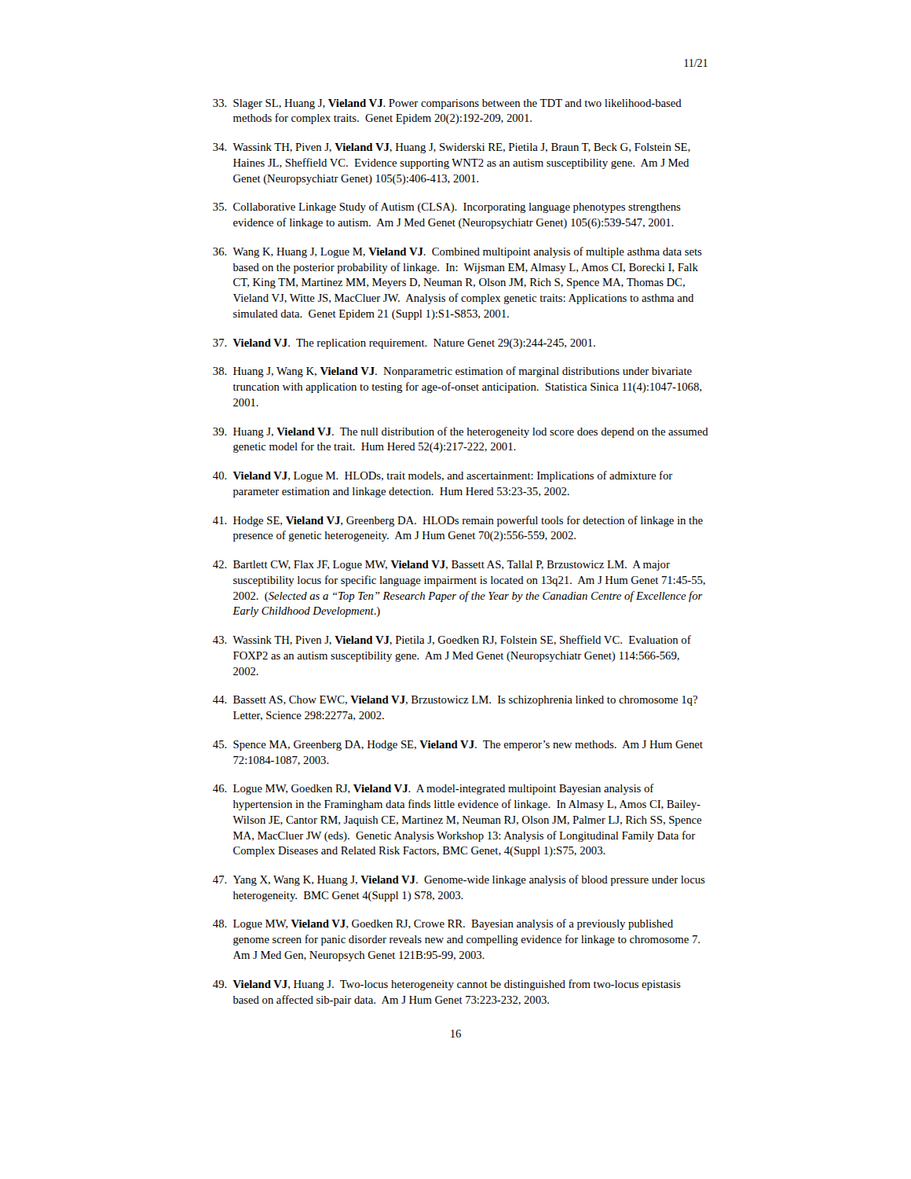11/21
33. Slager SL, Huang J, Vieland VJ. Power comparisons between the TDT and two likelihood-based methods for complex traits. Genet Epidem 20(2):192-209, 2001.
34. Wassink TH, Piven J, Vieland VJ, Huang J, Swiderski RE, Pietila J, Braun T, Beck G, Folstein SE, Haines JL, Sheffield VC. Evidence supporting WNT2 as an autism susceptibility gene. Am J Med Genet (Neuropsychiatr Genet) 105(5):406-413, 2001.
35. Collaborative Linkage Study of Autism (CLSA). Incorporating language phenotypes strengthens evidence of linkage to autism. Am J Med Genet (Neuropsychiatr Genet) 105(6):539-547, 2001.
36. Wang K, Huang J, Logue M, Vieland VJ. Combined multipoint analysis of multiple asthma data sets based on the posterior probability of linkage. In: Wijsman EM, Almasy L, Amos CI, Borecki I, Falk CT, King TM, Martinez MM, Meyers D, Neuman R, Olson JM, Rich S, Spence MA, Thomas DC, Vieland VJ, Witte JS, MacCluer JW. Analysis of complex genetic traits: Applications to asthma and simulated data. Genet Epidem 21 (Suppl 1):S1-S853, 2001.
37. Vieland VJ. The replication requirement. Nature Genet 29(3):244-245, 2001.
38. Huang J, Wang K, Vieland VJ. Nonparametric estimation of marginal distributions under bivariate truncation with application to testing for age-of-onset anticipation. Statistica Sinica 11(4):1047-1068, 2001.
39. Huang J, Vieland VJ. The null distribution of the heterogeneity lod score does depend on the assumed genetic model for the trait. Hum Hered 52(4):217-222, 2001.
40. Vieland VJ, Logue M. HLODs, trait models, and ascertainment: Implications of admixture for parameter estimation and linkage detection. Hum Hered 53:23-35, 2002.
41. Hodge SE, Vieland VJ, Greenberg DA. HLODs remain powerful tools for detection of linkage in the presence of genetic heterogeneity. Am J Hum Genet 70(2):556-559, 2002.
42. Bartlett CW, Flax JF, Logue MW, Vieland VJ, Bassett AS, Tallal P, Brzustowicz LM. A major susceptibility locus for specific language impairment is located on 13q21. Am J Hum Genet 71:45-55, 2002. (Selected as a “Top Ten” Research Paper of the Year by the Canadian Centre of Excellence for Early Childhood Development.)
43. Wassink TH, Piven J, Vieland VJ, Pietila J, Goedken RJ, Folstein SE, Sheffield VC. Evaluation of FOXP2 as an autism susceptibility gene. Am J Med Genet (Neuropsychiatr Genet) 114:566-569, 2002.
44. Bassett AS, Chow EWC, Vieland VJ, Brzustowicz LM. Is schizophrenia linked to chromosome 1q? Letter, Science 298:2277a, 2002.
45. Spence MA, Greenberg DA, Hodge SE, Vieland VJ. The emperor’s new methods. Am J Hum Genet 72:1084-1087, 2003.
46. Logue MW, Goedken RJ, Vieland VJ. A model-integrated multipoint Bayesian analysis of hypertension in the Framingham data finds little evidence of linkage. In Almasy L, Amos CI, Bailey-Wilson JE, Cantor RM, Jaquish CE, Martinez M, Neuman RJ, Olson JM, Palmer LJ, Rich SS, Spence MA, MacCluer JW (eds). Genetic Analysis Workshop 13: Analysis of Longitudinal Family Data for Complex Diseases and Related Risk Factors, BMC Genet, 4(Suppl 1):S75, 2003.
47. Yang X, Wang K, Huang J, Vieland VJ. Genome-wide linkage analysis of blood pressure under locus heterogeneity. BMC Genet 4(Suppl 1) S78, 2003.
48. Logue MW, Vieland VJ, Goedken RJ, Crowe RR. Bayesian analysis of a previously published genome screen for panic disorder reveals new and compelling evidence for linkage to chromosome 7. Am J Med Gen, Neuropsych Genet 121B:95-99, 2003.
49. Vieland VJ, Huang J. Two-locus heterogeneity cannot be distinguished from two-locus epistasis based on affected sib-pair data. Am J Hum Genet 73:223-232, 2003.
16